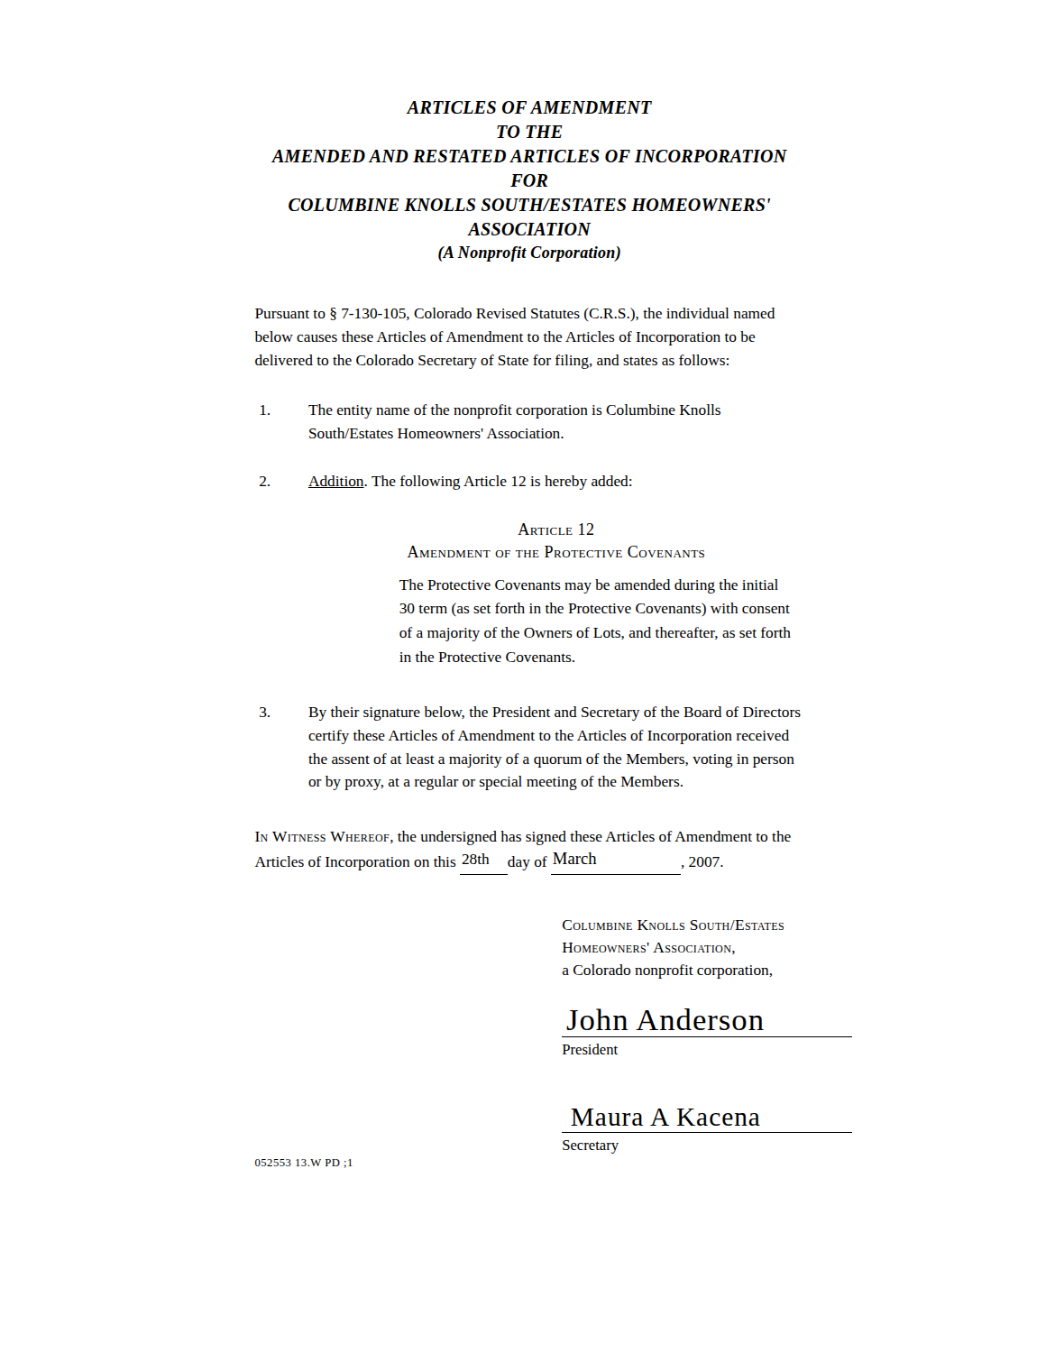ARTICLES OF AMENDMENT TO THE AMENDED AND RESTATED ARTICLES OF INCORPORATION FOR COLUMBINE KNOLLS SOUTH/ESTATES HOMEOWNERS' ASSOCIATION (A Nonprofit Corporation)
Pursuant to § 7-130-105, Colorado Revised Statutes (C.R.S.), the individual named below causes these Articles of Amendment to the Articles of Incorporation to be delivered to the Colorado Secretary of State for filing, and states as follows:
1. The entity name of the nonprofit corporation is Columbine Knolls South/Estates Homeowners' Association.
2. Addition. The following Article 12 is hereby added:
Article 12 Amendment of the Protective Covenants
The Protective Covenants may be amended during the initial 30 term (as set forth in the Protective Covenants) with consent of a majority of the Owners of Lots, and thereafter, as set forth in the Protective Covenants.
3. By their signature below, the President and Secretary of the Board of Directors certify these Articles of Amendment to the Articles of Incorporation received the assent of at least a majority of a quorum of the Members, voting in person or by proxy, at a regular or special meeting of the Members.
In Witness Whereof, the undersigned has signed these Articles of Amendment to the Articles of Incorporation on this 28thday of March, 2007.
Columbine Knolls South/Estates
Homeowners' Association,
a Colorado nonprofit corporation,
John Anderson
President
Maura A Kacena
Secretary
052553 13.W PD ;1